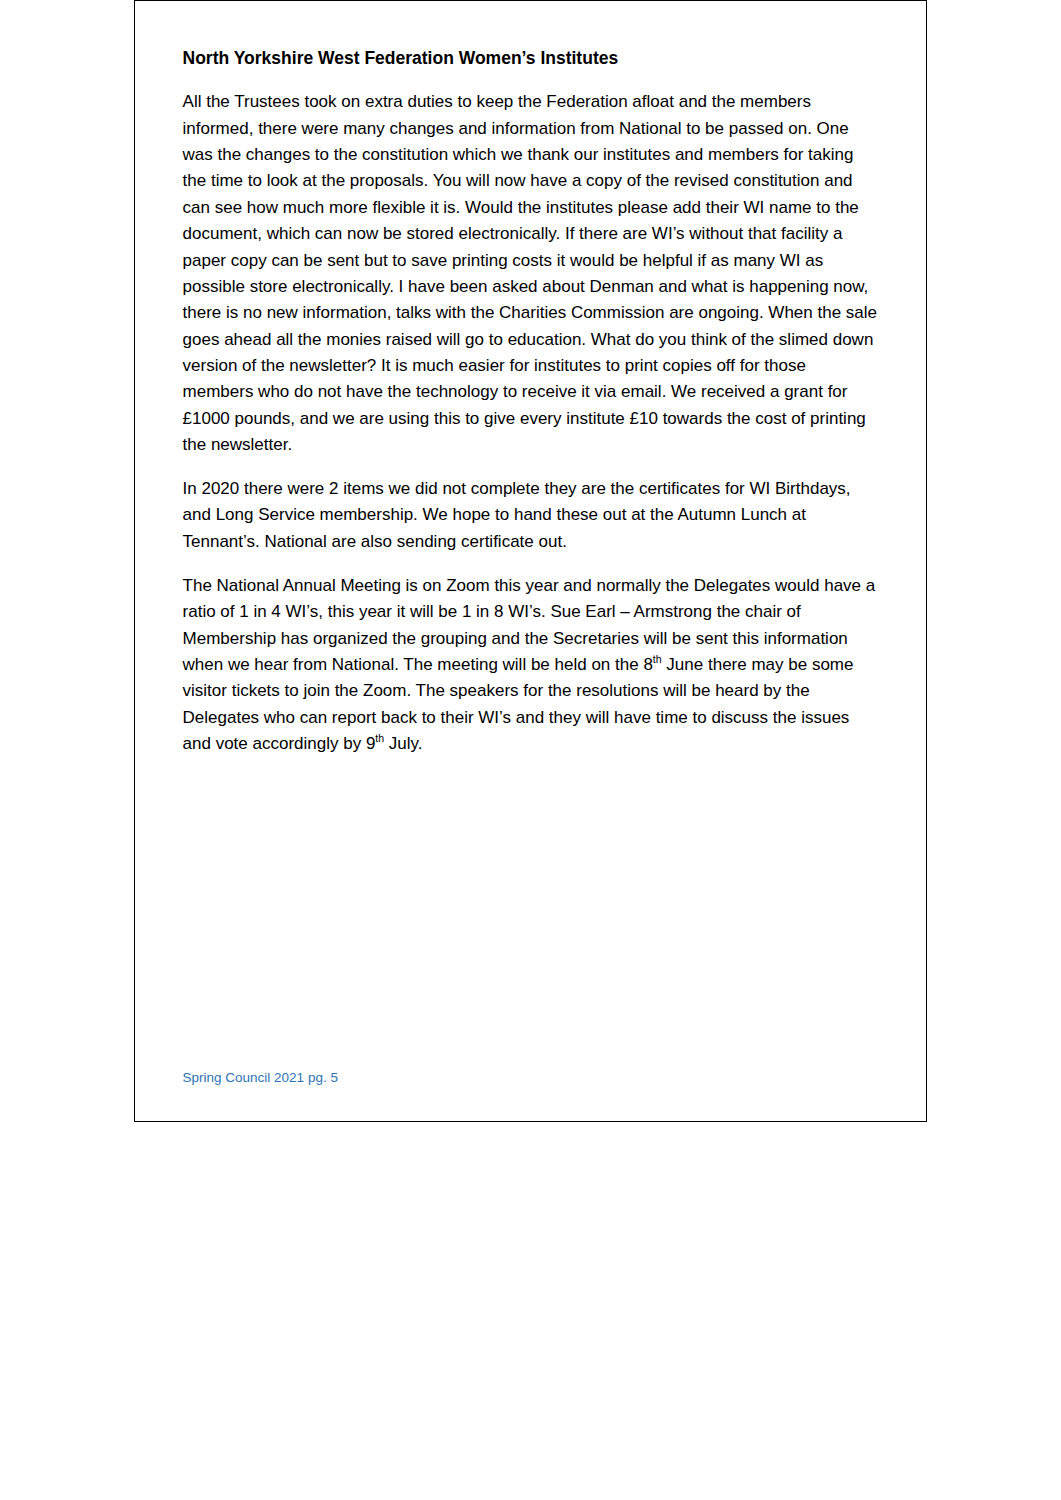North Yorkshire West Federation Women’s Institutes
All the Trustees took on extra duties to keep the Federation afloat and the members informed, there were many changes and information from National to be passed on. One was the changes to the constitution which we thank our institutes and members for taking the time to look at the proposals. You will now have a copy of the revised constitution and can see how much more flexible it is. Would the institutes please add their WI name to the document, which can now be stored electronically. If there are WI’s without that facility a paper copy can be sent but to save printing costs it would be helpful if as many WI as possible store electronically. I have been asked about Denman and what is happening now, there is no new information, talks with the Charities Commission are ongoing. When the sale goes ahead all the monies raised will go to education. What do you think of the slimed down version of the newsletter? It is much easier for institutes to print copies off for those members who do not have the technology to receive it via email. We received a grant for £1000 pounds, and we are using this to give every institute £10 towards the cost of printing the newsletter.
In 2020 there were 2 items we did not complete they are the certificates for WI Birthdays, and Long Service membership. We hope to hand these out at the Autumn Lunch at Tennant’s. National are also sending certificate out.
The National Annual Meeting is on Zoom this year and normally the Delegates would have a ratio of 1 in 4 WI’s, this year it will be 1 in 8 WI’s. Sue Earl – Armstrong the chair of Membership has organized the grouping and the Secretaries will be sent this information when we hear from National. The meeting will be held on the 8th June there may be some visitor tickets to join the Zoom. The speakers for the resolutions will be heard by the Delegates who can report back to their WI’s and they will have time to discuss the issues and vote accordingly by 9th July.
Spring Council 2021 pg. 5